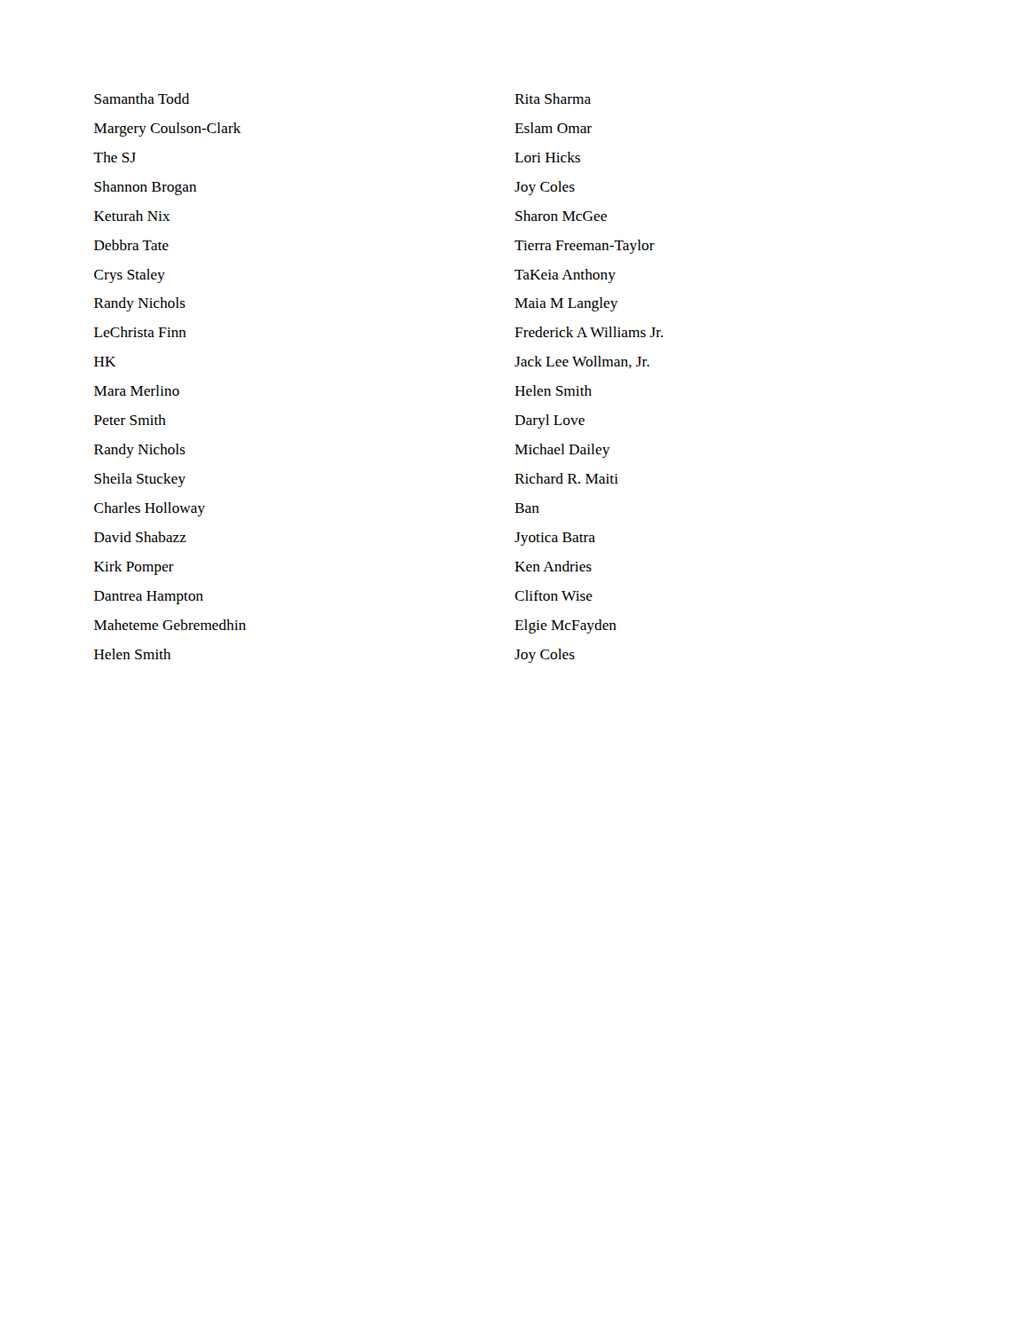| Samantha Todd | Rita Sharma |
| Margery Coulson-Clark | Eslam Omar |
| The SJ | Lori Hicks |
| Shannon Brogan | Joy Coles |
| Keturah Nix | Sharon McGee |
| Debbra Tate | Tierra Freeman-Taylor |
| Crys Staley | TaKeia Anthony |
| Randy Nichols | Maia M Langley |
| LeChrista Finn | Frederick A Williams Jr. |
| HK | Jack Lee Wollman, Jr. |
| Mara Merlino | Helen Smith |
| Peter Smith | Daryl Love |
| Randy Nichols | Michael Dailey |
| Sheila Stuckey | Richard R. Maiti |
| Charles Holloway | Ban |
| David Shabazz | Jyotica Batra |
| Kirk Pomper | Ken Andries |
| Dantrea Hampton | Clifton Wise |
| Maheteme Gebremedhin | Elgie McFayden |
| Helen Smith | Joy Coles |